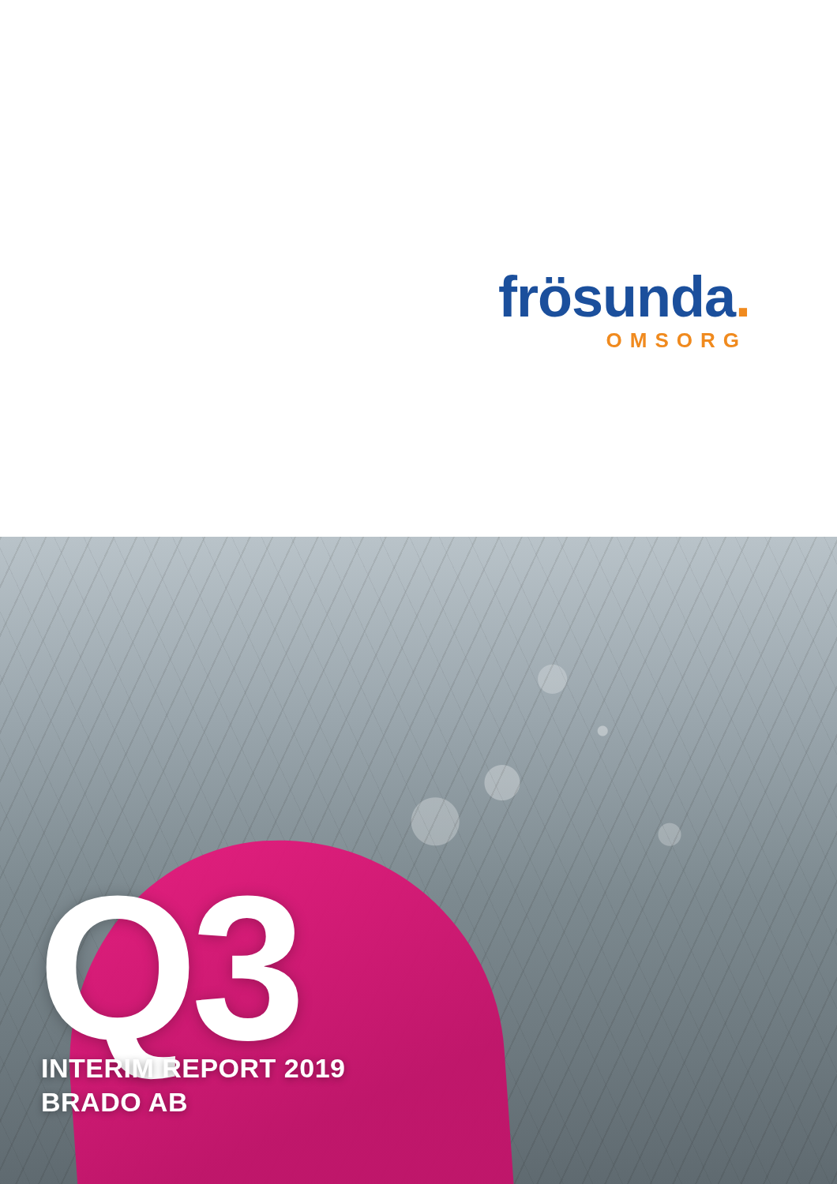frösunda.
OMSORG
Q3
INTERIM REPORT 2019 BRADO AB